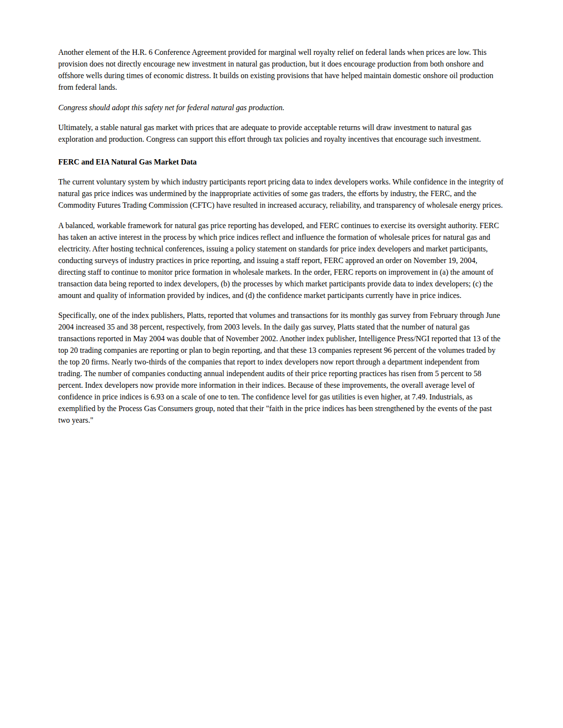Another element of the H.R. 6 Conference Agreement provided for marginal well royalty relief on federal lands when prices are low. This provision does not directly encourage new investment in natural gas production, but it does encourage production from both onshore and offshore wells during times of economic distress. It builds on existing provisions that have helped maintain domestic onshore oil production from federal lands.
Congress should adopt this safety net for federal natural gas production.
Ultimately, a stable natural gas market with prices that are adequate to provide acceptable returns will draw investment to natural gas exploration and production. Congress can support this effort through tax policies and royalty incentives that encourage such investment.
FERC and EIA Natural Gas Market Data
The current voluntary system by which industry participants report pricing data to index developers works. While confidence in the integrity of natural gas price indices was undermined by the inappropriate activities of some gas traders, the efforts by industry, the FERC, and the Commodity Futures Trading Commission (CFTC) have resulted in increased accuracy, reliability, and transparency of wholesale energy prices.
A balanced, workable framework for natural gas price reporting has developed, and FERC continues to exercise its oversight authority. FERC has taken an active interest in the process by which price indices reflect and influence the formation of wholesale prices for natural gas and electricity. After hosting technical conferences, issuing a policy statement on standards for price index developers and market participants, conducting surveys of industry practices in price reporting, and issuing a staff report, FERC approved an order on November 19, 2004, directing staff to continue to monitor price formation in wholesale markets. In the order, FERC reports on improvement in (a) the amount of transaction data being reported to index developers, (b) the processes by which market participants provide data to index developers; (c) the amount and quality of information provided by indices, and (d) the confidence market participants currently have in price indices.
Specifically, one of the index publishers, Platts, reported that volumes and transactions for its monthly gas survey from February through June 2004 increased 35 and 38 percent, respectively, from 2003 levels. In the daily gas survey, Platts stated that the number of natural gas transactions reported in May 2004 was double that of November 2002. Another index publisher, Intelligence Press/NGI reported that 13 of the top 20 trading companies are reporting or plan to begin reporting, and that these 13 companies represent 96 percent of the volumes traded by the top 20 firms. Nearly two-thirds of the companies that report to index developers now report through a department independent from trading. The number of companies conducting annual independent audits of their price reporting practices has risen from 5 percent to 58 percent. Index developers now provide more information in their indices. Because of these improvements, the overall average level of confidence in price indices is 6.93 on a scale of one to ten. The confidence level for gas utilities is even higher, at 7.49. Industrials, as exemplified by the Process Gas Consumers group, noted that their "faith in the price indices has been strengthened by the events of the past two years."